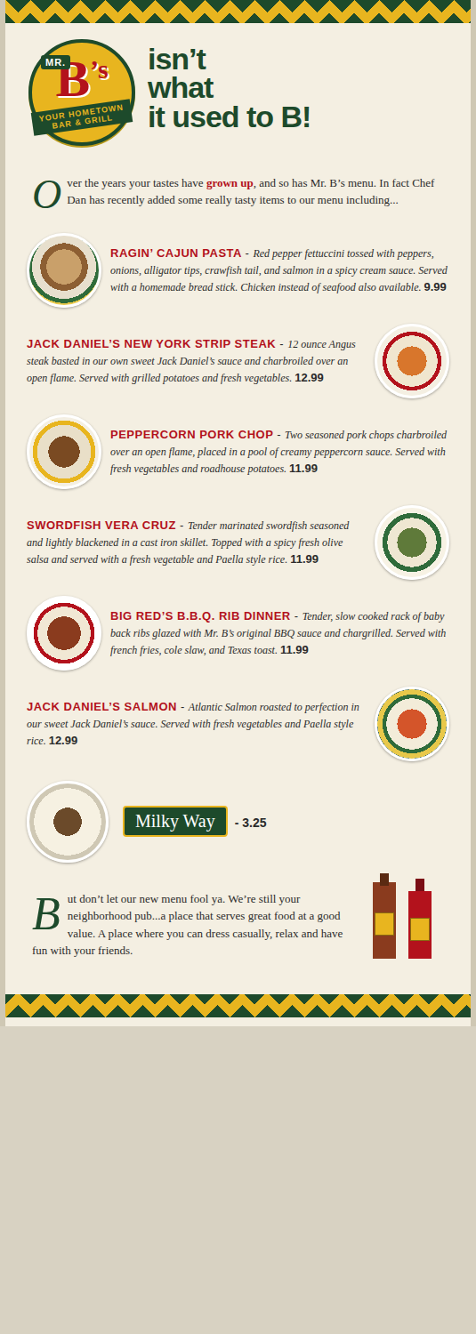MR.
B’s
YOUR HOMETOWN BAR & GRILL
isn’t what it used to B!
Over the years your tastes have grown up, and so has Mr. B’s menu. In fact Chef Dan has recently added some really tasty items to our menu including...
RAGIN’ CAJUN PASTA -
Red pepper fettuccini tossed with peppers, onions, alligator tips, crawfish tail, and salmon in a spicy cream sauce. Served with a homemade bread stick. Chicken instead of seafood also available. 9.99
JACK DANIEL’S NEW YORK STRIP STEAK -
12 ounce Angus steak basted in our own sweet Jack Daniel’s sauce and charbroiled over an open flame. Served with grilled potatoes and fresh vegetables. 12.99
PEPPERCORN PORK CHOP -
Two seasoned pork chops charbroiled over an open flame, placed in a pool of creamy peppercorn sauce. Served with fresh vegetables and roadhouse potatoes. 11.99
SWORDFISH VERA CRUZ -
Tender marinated swordfish seasoned and lightly blackened in a cast iron skillet. Topped with a spicy fresh olive salsa and served with a fresh vegetable and Paella style rice. 11.99
BIG RED’S B.B.Q. RIB DINNER -
Tender, slow cooked rack of baby back ribs glazed with Mr. B’s original BBQ sauce and chargrilled. Served with french fries, cole slaw, and Texas toast. 11.99
JACK DANIEL’S SALMON -
Atlantic Salmon roasted to perfection in our sweet Jack Daniel’s sauce. Served with fresh vegetables and Paella style rice. 12.99
Milky Way- 3.25
But don’t let our new menu fool ya. We’re still your neighborhood pub...a place that serves great food at a good value. A place where you can dress casually, relax and have fun with your friends.